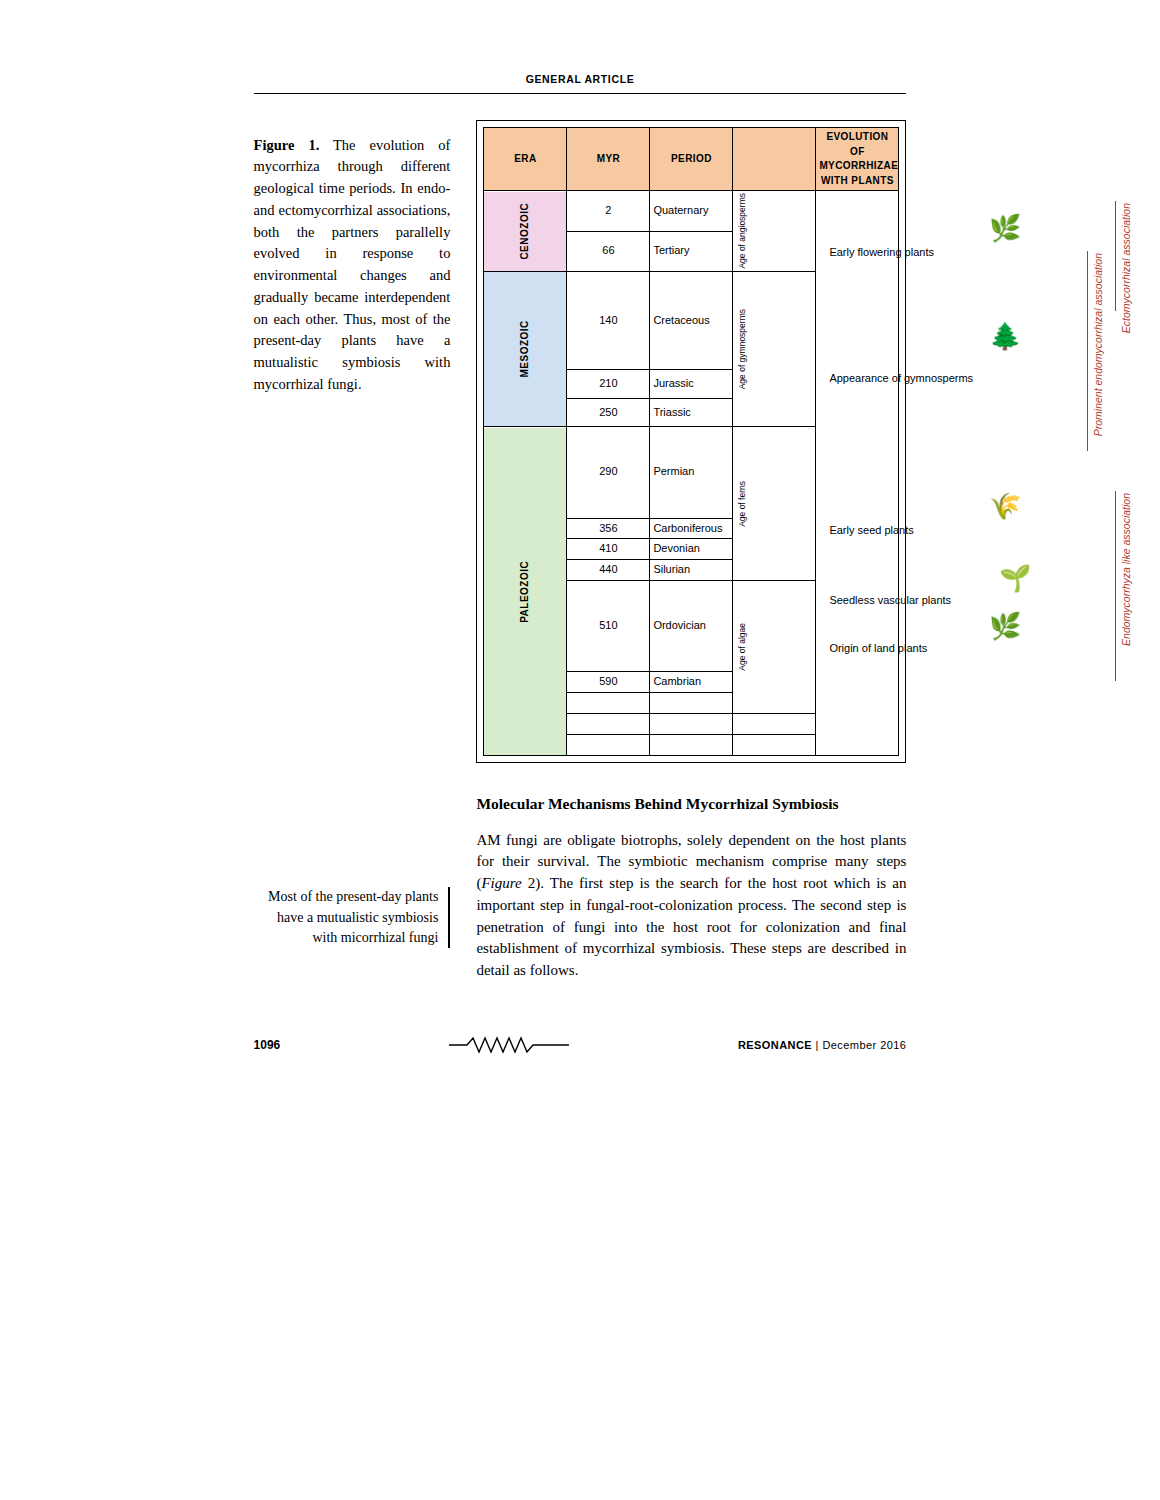GENERAL ARTICLE
Figure 1. The evolution of mycorrhiza through different geological time periods. In endo- and ectomycorrhizal associations, both the partners parallelly evolved in response to environmental changes and gradually became interdependent on each other. Thus, most of the present-day plants have a mutualistic symbiosis with mycorrhizal fungi.
| ERA | MYR | PERIOD | | EVOLUTION OF MYCORRHIZAE WITH PLANTS |
| --- | --- | --- | --- | --- |
| CENOZOIC | 2 | Quaternary | Age of angiosperms | Early flowering plants 🌿 Ectomycorrhizal association Appearance of gymnosperms 🌲 Prominent endomycorrhizal association Early seed plants 🌾 Seedless vascular plants 🌱 Origin of land plants 🌿 Endomycorrhyza like association |
| 66 | Tertiary |
| MESOZOIC | 140 | Cretaceous | Age of gymnosperms |
| 210 | Jurassic |
| 250 | Triassic |
| PALEOZOIC | 290 | Permian | Age of ferns |
| 356 | Carboniferous |
| 410 | Devonian |
| 440 | Silurian |
| 510 | Ordovician | Age of algae |
| 590 | Cambrian |
Most of the present-day plants have a mutualistic symbiosis with micorrhizal fungi
Molecular Mechanisms Behind Mycorrhizal Symbiosis
AM fungi are obligate biotrophs, solely dependent on the host plants for their survival. The symbiotic mechanism comprise many steps (Figure 2). The first step is the search for the host root which is an important step in fungal-root-colonization process. The second step is penetration of fungi into the host root for colonization and final establishment of mycorrhizal symbiosis. These steps are described in detail as follows.
1096
RESONANCE | December 2016